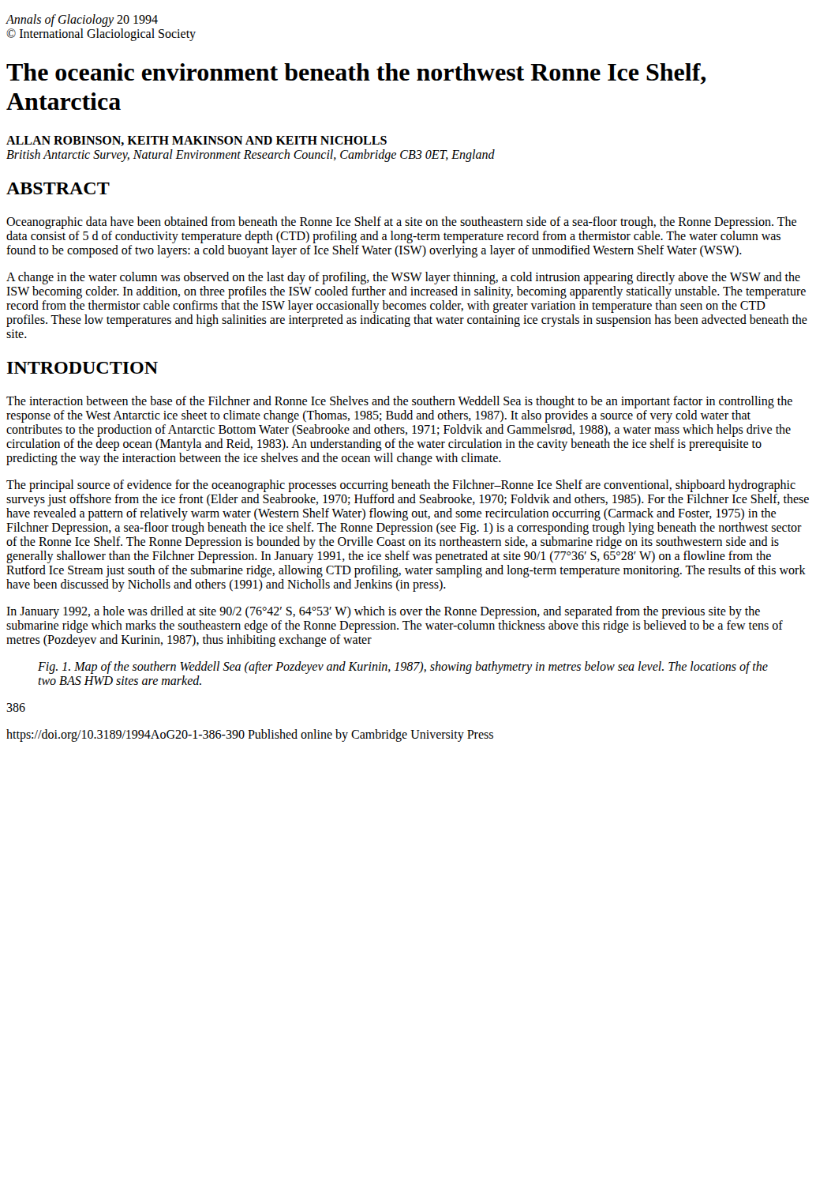Annals of Glaciology 20 1994
© International Glaciological Society
The oceanic environment beneath the northwest Ronne Ice Shelf, Antarctica
ALLAN ROBINSON, KEITH MAKINSON AND KEITH NICHOLLS
British Antarctic Survey, Natural Environment Research Council, Cambridge CB3 0ET, England
ABSTRACT
Oceanographic data have been obtained from beneath the Ronne Ice Shelf at a site on the southeastern side of a sea-floor trough, the Ronne Depression. The data consist of 5 d of conductivity temperature depth (CTD) profiling and a long-term temperature record from a thermistor cable. The water column was found to be composed of two layers: a cold buoyant layer of Ice Shelf Water (ISW) overlying a layer of unmodified Western Shelf Water (WSW).
A change in the water column was observed on the last day of profiling, the WSW layer thinning, a cold intrusion appearing directly above the WSW and the ISW becoming colder. In addition, on three profiles the ISW cooled further and increased in salinity, becoming apparently statically unstable. The temperature record from the thermistor cable confirms that the ISW layer occasionally becomes colder, with greater variation in temperature than seen on the CTD profiles. These low temperatures and high salinities are interpreted as indicating that water containing ice crystals in suspension has been advected beneath the site.
INTRODUCTION
The interaction between the base of the Filchner and Ronne Ice Shelves and the southern Weddell Sea is thought to be an important factor in controlling the response of the West Antarctic ice sheet to climate change (Thomas, 1985; Budd and others, 1987). It also provides a source of very cold water that contributes to the production of Antarctic Bottom Water (Seabrooke and others, 1971; Foldvik and Gammelsrød, 1988), a water mass which helps drive the circulation of the deep ocean (Mantyla and Reid, 1983). An understanding of the water circulation in the cavity beneath the ice shelf is prerequisite to predicting the way the interaction between the ice shelves and the ocean will change with climate.
The principal source of evidence for the oceanographic processes occurring beneath the Filchner–Ronne Ice Shelf are conventional, shipboard hydrographic surveys just offshore from the ice front (Elder and Seabrooke, 1970; Hufford and Seabrooke, 1970; Foldvik and others, 1985). For the Filchner Ice Shelf, these have revealed a pattern of relatively warm water (Western Shelf Water) flowing out, and some recirculation occurring (Carmack and Foster, 1975) in the Filchner Depression, a sea-floor trough beneath the ice shelf. The Ronne Depression (see Fig. 1) is a corresponding trough lying beneath the northwest sector of the Ronne Ice Shelf. The Ronne Depression is bounded by the Orville Coast on its northeastern side, a submarine ridge on its southwestern side and is generally shallower than the Filchner Depression. In January 1991, the ice shelf was penetrated at site 90/1 (77°36′ S, 65°28′ W) on a flowline from the Rutford Ice Stream just south of the submarine ridge, allowing CTD profiling, water sampling and long-term temperature monitoring. The results of this work have been discussed by Nicholls and others (1991) and Nicholls and Jenkins (in press).
In January 1992, a hole was drilled at site 90/2 (76°42′ S, 64°53′ W) which is over the Ronne Depression, and separated from the previous site by the submarine ridge which marks the southeastern edge of the Ronne Depression. The water-column thickness above this ridge is believed to be a few tens of metres (Pozdeyev and Kurinin, 1987), thus inhibiting exchange of water
Fig. 1. Map of the southern Weddell Sea (after Pozdeyev and Kurinin, 1987), showing bathymetry in metres below sea level. The locations of the two BAS HWD sites are marked.
386
https://doi.org/10.3189/1994AoG20-1-386-390 Published online by Cambridge University Press